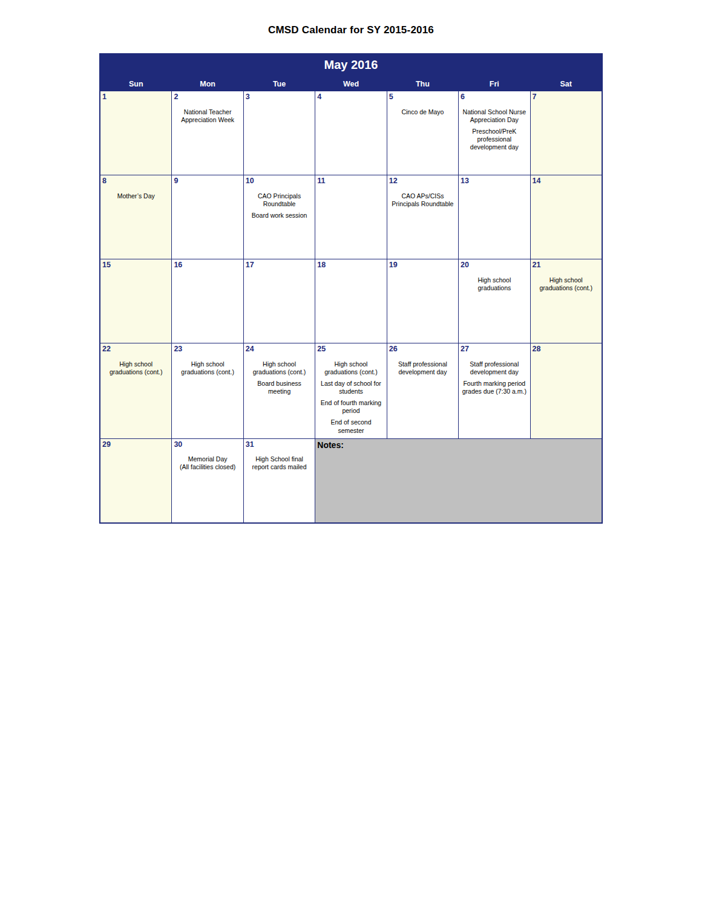CMSD Calendar for SY 2015-2016
May 2016
| Sun | Mon | Tue | Wed | Thu | Fri | Sat |
| --- | --- | --- | --- | --- | --- | --- |
| 1 | 2 National Teacher Appreciation Week | 3 | 4 | 5 Cinco de Mayo | 6 National School Nurse Appreciation Day Preschool/PreK professional development day | 7 |
| 8 Mother’s Day | 9 | 10 CAO Principals Roundtable Board work session | 11 | 12 CAO APs/CISs Principals Roundtable | 13 | 14 |
| 15 | 16 | 17 | 18 | 19 | 20 High school graduations | 21 High school graduations (cont.) |
| 22 High school graduations (cont.) | 23 High school graduations (cont.) | 24 High school graduations (cont.) Board business meeting | 25 High school graduations (cont.) Last day of school for students End of fourth marking period End of second semester | 26 Staff professional development day | 27 Staff professional development day Fourth marking period grades due (7:30 a.m.) | 28 |
| 29 | 30 Memorial Day (All facilities closed) | 31 High School final report cards mailed | Notes: |